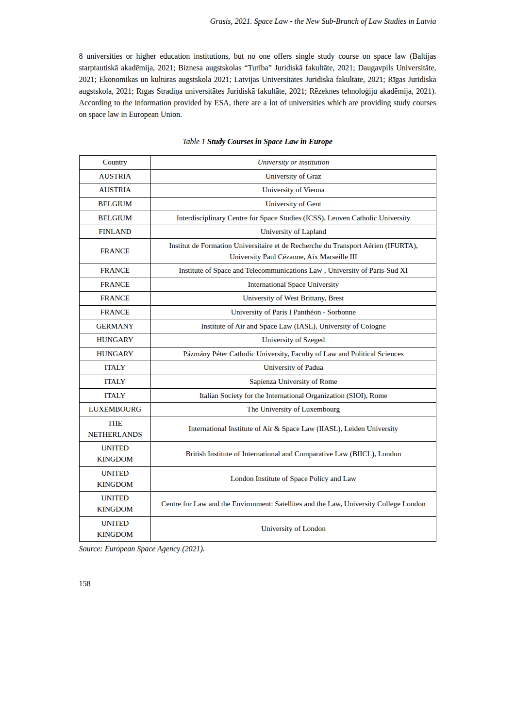Grasis, 2021. Space Law - the New Sub-Branch of Law Studies in Latvia
8 universities or higher education institutions, but no one offers single study course on space law (Baltijas starptautiskā akadēmija, 2021; Biznesa augstskolas “Turība” Juridiskā fakultāte, 2021; Daugavpils Universitāte, 2021; Ekonomikas un kultūras augstskola 2021; Latvijas Universitātes Juridiskā fakultāte, 2021; Rīgas Juridiskā augstskola, 2021; Rīgas Stradiņa universitātes Juridiskā fakultāte, 2021; Rēzeknes tehnoloģiju akadēmija, 2021). According to the information provided by ESA, there are a lot of universities which are providing study courses on space law in European Union.
Table 1 Study Courses in Space Law in Europe
| Country | University or institution |
| --- | --- |
| AUSTRIA | University of Graz |
| AUSTRIA | University of Vienna |
| BELGIUM | University of Gent |
| BELGIUM | Interdisciplinary Centre for Space Studies (ICSS), Leuven Catholic University |
| FINLAND | University of Lapland |
| FRANCE | Institut de Formation Universitaire et de Recherche du Transport Aérien (IFURTA), University Paul Cézanne, Aix Marseille III |
| FRANCE | Institute of Space and Telecommunications Law , University of Paris-Sud XI |
| FRANCE | International Space University |
| FRANCE | University of West Brittany, Brest |
| FRANCE | University of Paris I Panthéon - Sorbonne |
| GERMANY | Institute of Air and Space Law (IASL), University of Cologne |
| HUNGARY | University of Szeged |
| HUNGARY | Pázmány Péter Catholic University, Faculty of Law and Political Sciences |
| ITALY | University of Padua |
| ITALY | Sapienza University of Rome |
| ITALY | Italian Society for the International Organization (SIOI), Rome |
| LUXEMBOURG | The University of Luxembourg |
| THE NETHERLANDS | International Institute of Air & Space Law (IIASL), Leiden University |
| UNITED KINGDOM | British Institute of International and Comparative Law (BIICL), London |
| UNITED KINGDOM | London Institute of Space Policy and Law |
| UNITED KINGDOM | Centre for Law and the Environment: Satellites and the Law, University College London |
| UNITED KINGDOM | University of London |
Source: European Space Agency (2021).
158